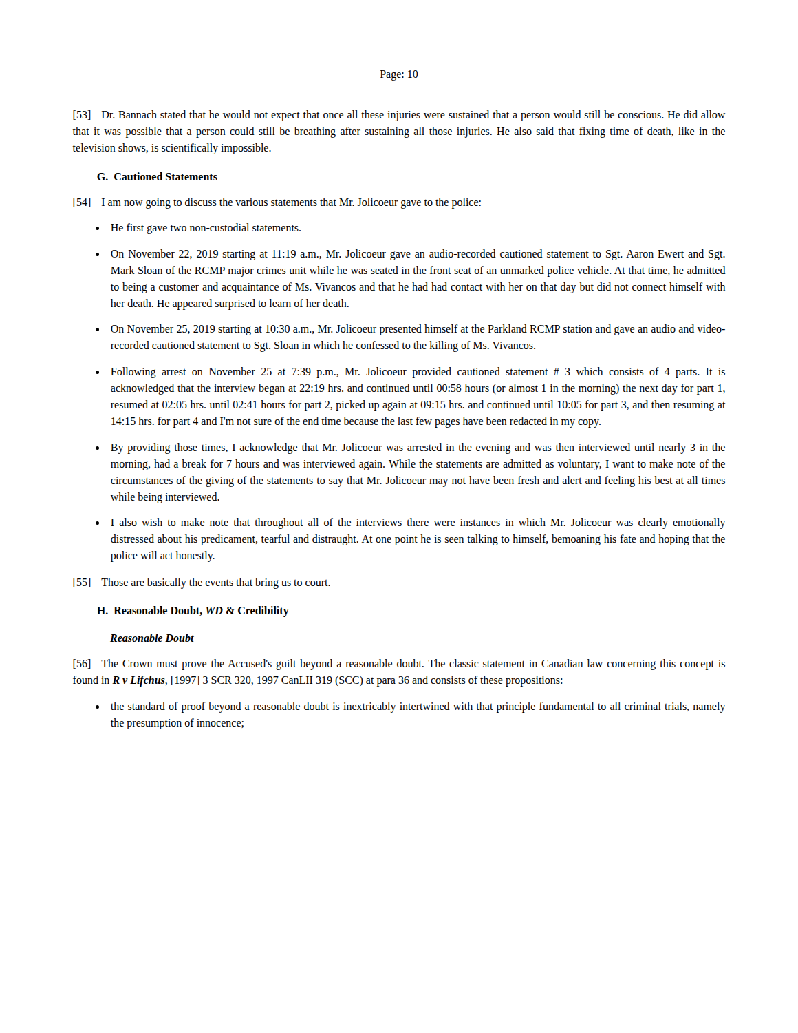Page: 10
[53] Dr. Bannach stated that he would not expect that once all these injuries were sustained that a person would still be conscious. He did allow that it was possible that a person could still be breathing after sustaining all those injuries. He also said that fixing time of death, like in the television shows, is scientifically impossible.
G. Cautioned Statements
[54] I am now going to discuss the various statements that Mr. Jolicoeur gave to the police:
He first gave two non-custodial statements.
On November 22, 2019 starting at 11:19 a.m., Mr. Jolicoeur gave an audio-recorded cautioned statement to Sgt. Aaron Ewert and Sgt. Mark Sloan of the RCMP major crimes unit while he was seated in the front seat of an unmarked police vehicle. At that time, he admitted to being a customer and acquaintance of Ms. Vivancos and that he had had contact with her on that day but did not connect himself with her death. He appeared surprised to learn of her death.
On November 25, 2019 starting at 10:30 a.m., Mr. Jolicoeur presented himself at the Parkland RCMP station and gave an audio and video-recorded cautioned statement to Sgt. Sloan in which he confessed to the killing of Ms. Vivancos.
Following arrest on November 25 at 7:39 p.m., Mr. Jolicoeur provided cautioned statement # 3 which consists of 4 parts. It is acknowledged that the interview began at 22:19 hrs. and continued until 00:58 hours (or almost 1 in the morning) the next day for part 1, resumed at 02:05 hrs. until 02:41 hours for part 2, picked up again at 09:15 hrs. and continued until 10:05 for part 3, and then resuming at 14:15 hrs. for part 4 and I'm not sure of the end time because the last few pages have been redacted in my copy.
By providing those times, I acknowledge that Mr. Jolicoeur was arrested in the evening and was then interviewed until nearly 3 in the morning, had a break for 7 hours and was interviewed again. While the statements are admitted as voluntary, I want to make note of the circumstances of the giving of the statements to say that Mr. Jolicoeur may not have been fresh and alert and feeling his best at all times while being interviewed.
I also wish to make note that throughout all of the interviews there were instances in which Mr. Jolicoeur was clearly emotionally distressed about his predicament, tearful and distraught. At one point he is seen talking to himself, bemoaning his fate and hoping that the police will act honestly.
[55] Those are basically the events that bring us to court.
H. Reasonable Doubt, WD & Credibility
Reasonable Doubt
[56] The Crown must prove the Accused's guilt beyond a reasonable doubt. The classic statement in Canadian law concerning this concept is found in R v Lifchus, [1997] 3 SCR 320, 1997 CanLII 319 (SCC) at para 36 and consists of these propositions:
the standard of proof beyond a reasonable doubt is inextricably intertwined with that principle fundamental to all criminal trials, namely the presumption of innocence;